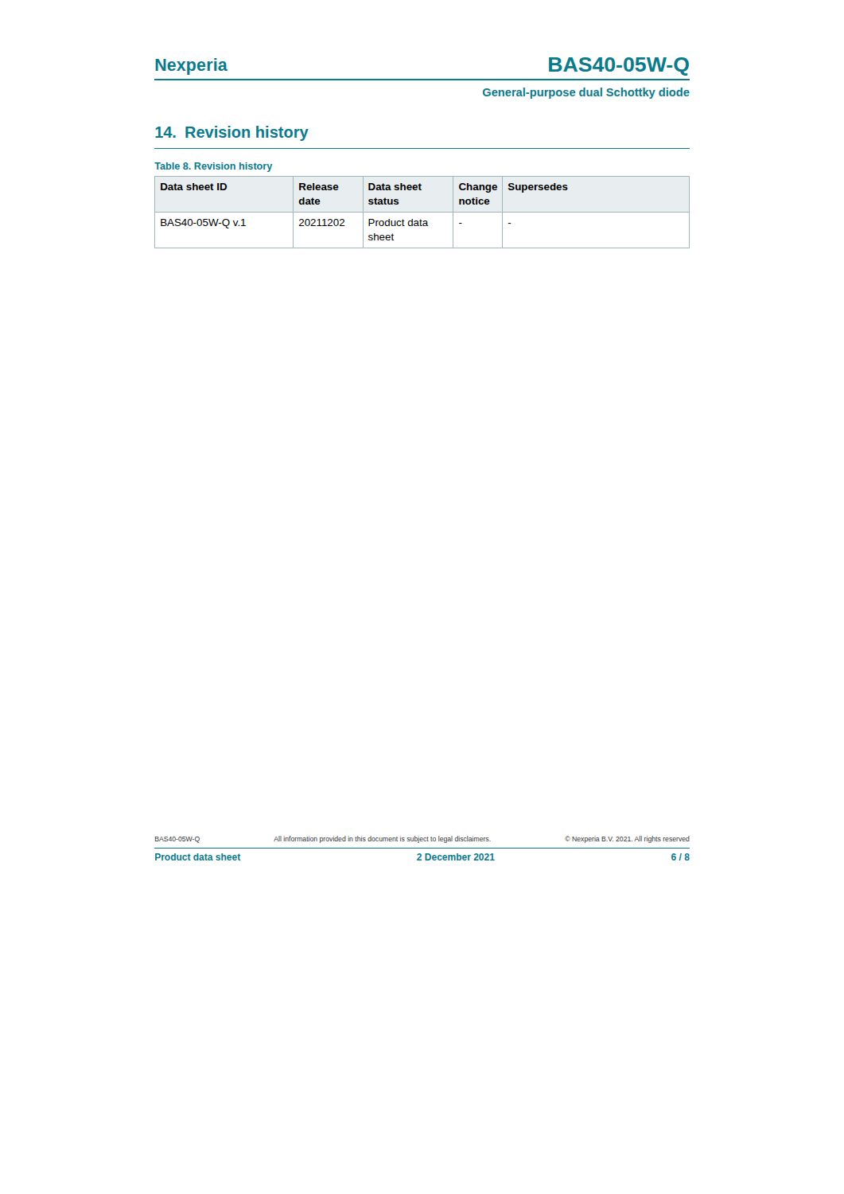Nexperia
BAS40-05W-Q
General-purpose dual Schottky diode
14. Revision history
Table 8. Revision history
| Data sheet ID | Release date | Data sheet status | Change notice | Supersedes |
| --- | --- | --- | --- | --- |
| BAS40-05W-Q v.1 | 20211202 | Product data sheet | - | - |
BAS40-05W-Q
All information provided in this document is subject to legal disclaimers.
© Nexperia B.V. 2021. All rights reserved
Product data sheet
2 December 2021
6 / 8